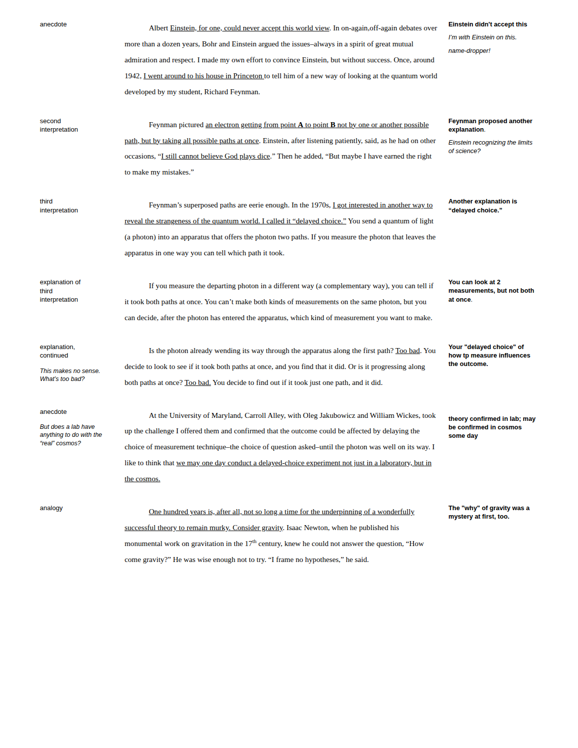anecdote
Albert Einstein, for one, could never accept this world view. In on-again,off-again debates over more than a dozen years, Bohr and Einstein argued the issues–always in a spirit of great mutual admiration and respect. I made my own effort to convince Einstein, but without success. Once, around 1942, I went around to his house in Princeton to tell him of a new way of looking at the quantum world developed by my student, Richard Feynman.
Einstein didn't accept this I’m with Einstein on this. name-dropper!
second
interpretation
Feynman pictured an electron getting from point A to point B not by one or another possible path, but by taking all possible paths at once. Einstein, after listening patiently, said, as he had on other occasions, “I still cannot believe God plays dice.” Then he added, “But maybe I have earned the right to make my mistakes.”
Feynman proposed another explanation. Einstein recognizing the limits of science?
third
interpretation
Feynman’s superposed paths are eerie enough. In the 1970s, I got interested in another way to reveal the strangeness of the quantum world. I called it “delayed choice.” You send a quantum of light (a photon) into an apparatus that offers the photon two paths. If you measure the photon that leaves the apparatus in one way you can tell which path it took.
Another explanation is “delayed choice.”
explanation of
third
interpretation
If you measure the departing photon in a different way (a complementary way), you can tell if it took both paths at once. You can’t make both kinds of measurements on the same photon, but you can decide, after the photon has entered the apparatus, which kind of measurement you want to make.
You can look at 2 measurements, but not both at once.
explanation,
continued This makes no sense. What’s too bad?
Is the photon already wending its way through the apparatus along the first path? Too bad. You decide to look to see if it took both paths at once, and you find that it did. Or is it progressing along both paths at once? Too bad. You decide to find out if it took just one path, and it did.
Your "delayed choice" of how tp measure influences the outcome.
anecdote But does a lab have anything to do with the “real” cosmos?
At the University of Maryland, Carroll Alley, with Oleg Jakubowicz and William Wickes, took up the challenge I offered them and confirmed that the outcome could be affected by delaying the choice of measurement technique–the choice of question asked–until the photon was well on its way. I like to think that we may one day conduct a delayed-choice experiment not just in a laboratory, but in the cosmos.
theory confirmed in lab; may be confirmed in cosmos some day
analogy
One hundred years is, after all, not so long a time for the underpinning of a wonderfully successful theory to remain murky. Consider gravity. Isaac Newton, when he published his monumental work on gravitation in the 17th century, knew he could not answer the question, “How come gravity?” He was wise enough not to try. “I frame no hypotheses,” he said.
The "why" of gravity was a mystery at first, too.